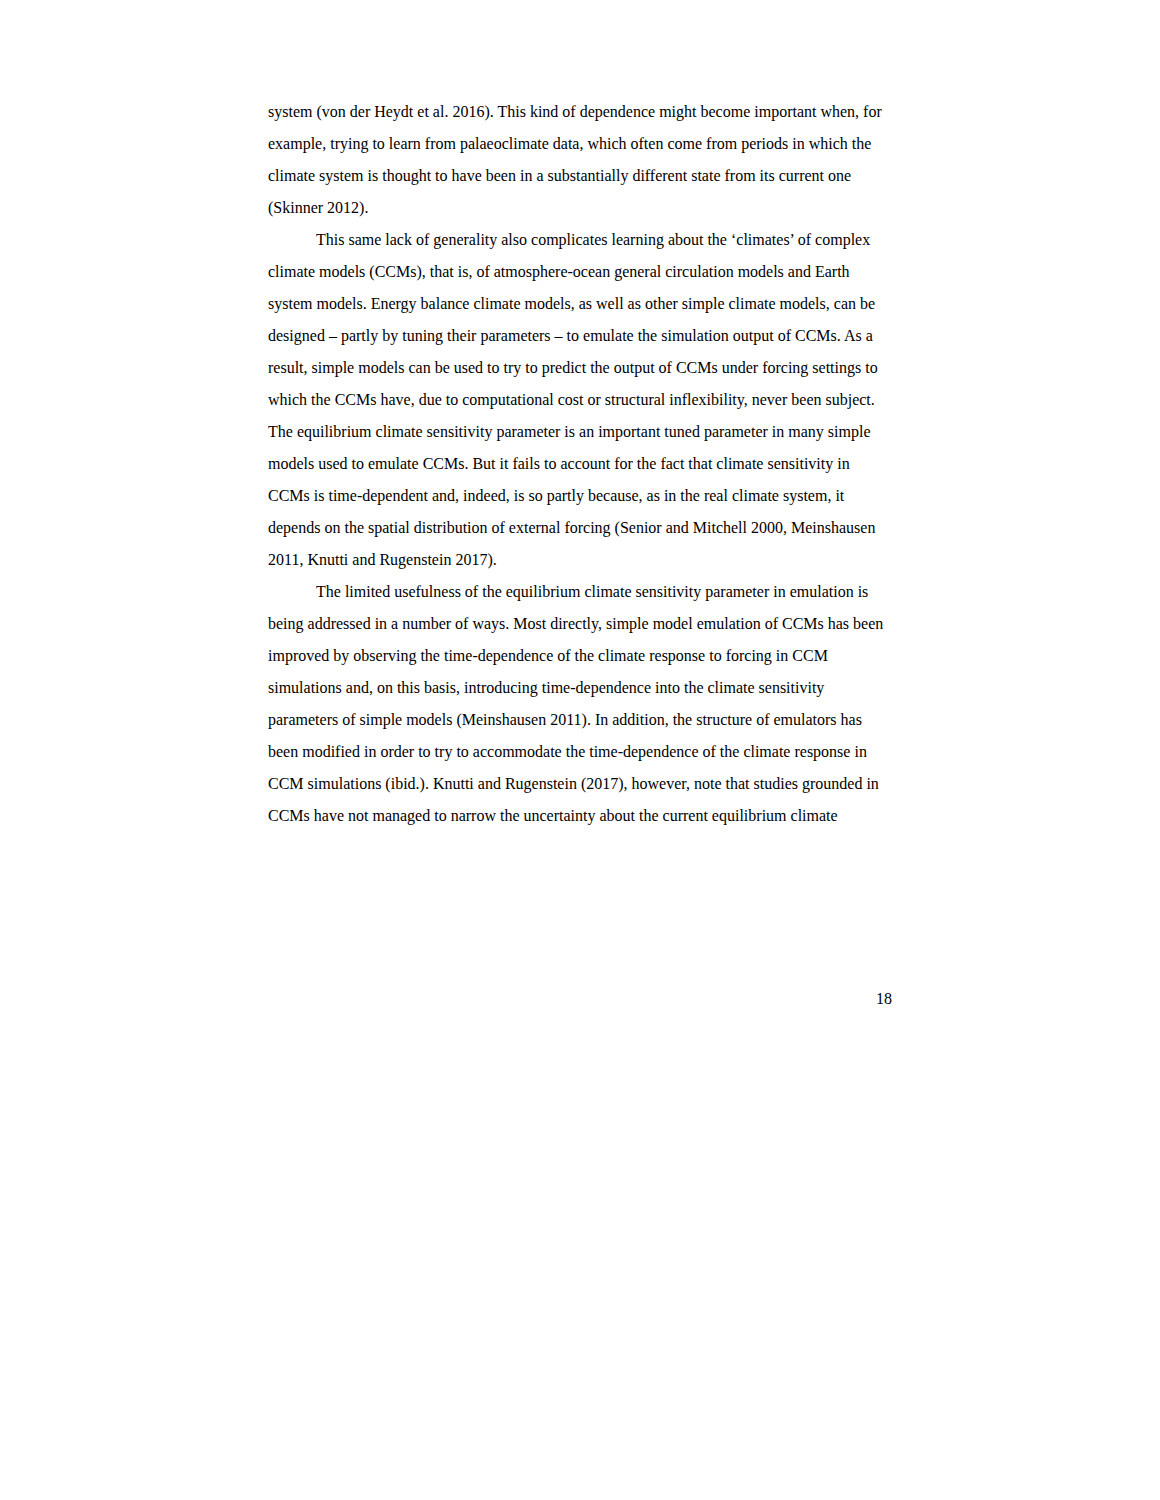system (von der Heydt et al. 2016). This kind of dependence might become important when, for example, trying to learn from palaeoclimate data, which often come from periods in which the climate system is thought to have been in a substantially different state from its current one (Skinner 2012).
This same lack of generality also complicates learning about the ‘climates’ of complex climate models (CCMs), that is, of atmosphere-ocean general circulation models and Earth system models. Energy balance climate models, as well as other simple climate models, can be designed – partly by tuning their parameters – to emulate the simulation output of CCMs. As a result, simple models can be used to try to predict the output of CCMs under forcing settings to which the CCMs have, due to computational cost or structural inflexibility, never been subject. The equilibrium climate sensitivity parameter is an important tuned parameter in many simple models used to emulate CCMs. But it fails to account for the fact that climate sensitivity in CCMs is time-dependent and, indeed, is so partly because, as in the real climate system, it depends on the spatial distribution of external forcing (Senior and Mitchell 2000, Meinshausen 2011, Knutti and Rugenstein 2017).
The limited usefulness of the equilibrium climate sensitivity parameter in emulation is being addressed in a number of ways. Most directly, simple model emulation of CCMs has been improved by observing the time-dependence of the climate response to forcing in CCM simulations and, on this basis, introducing time-dependence into the climate sensitivity parameters of simple models (Meinshausen 2011). In addition, the structure of emulators has been modified in order to try to accommodate the time-dependence of the climate response in CCM simulations (ibid.). Knutti and Rugenstein (2017), however, note that studies grounded in CCMs have not managed to narrow the uncertainty about the current equilibrium climate
18